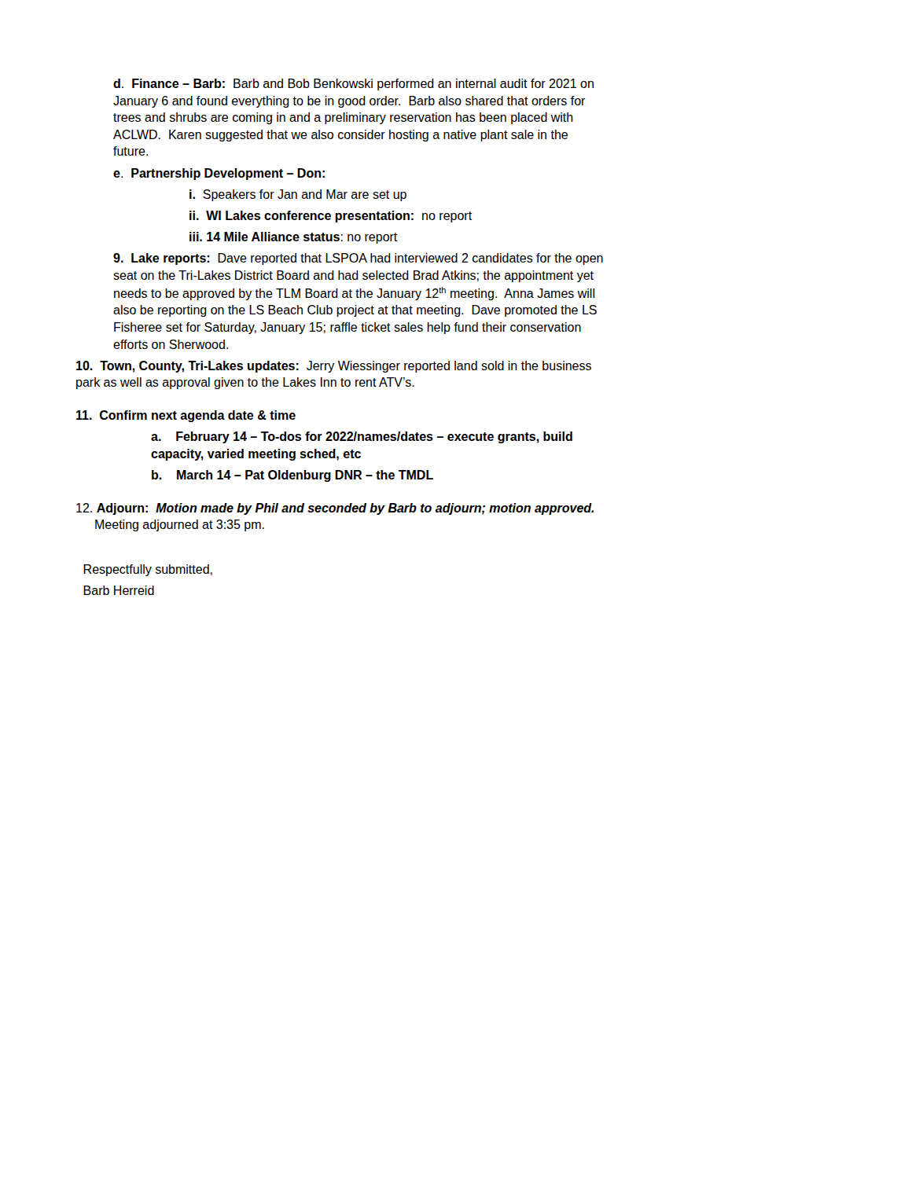d. Finance – Barb: Barb and Bob Benkowski performed an internal audit for 2021 on January 6 and found everything to be in good order. Barb also shared that orders for trees and shrubs are coming in and a preliminary reservation has been placed with ACLWD. Karen suggested that we also consider hosting a native plant sale in the future.
e. Partnership Development – Don:
i. Speakers for Jan and Mar are set up
ii. WI Lakes conference presentation: no report
iii. 14 Mile Alliance status: no report
9. Lake reports: Dave reported that LSPOA had interviewed 2 candidates for the open seat on the Tri-Lakes District Board and had selected Brad Atkins; the appointment yet needs to be approved by the TLM Board at the January 12th meeting. Anna James will also be reporting on the LS Beach Club project at that meeting. Dave promoted the LS Fisheree set for Saturday, January 15; raffle ticket sales help fund their conservation efforts on Sherwood.
10. Town, County, Tri-Lakes updates: Jerry Wiessinger reported land sold in the business park as well as approval given to the Lakes Inn to rent ATV’s.
11. Confirm next agenda date & time
a. February 14 – To-dos for 2022/names/dates – execute grants, build capacity, varied meeting sched, etc
b. March 14 – Pat Oldenburg DNR – the TMDL
12. Adjourn: Motion made by Phil and seconded by Barb to adjourn; motion approved. Meeting adjourned at 3:35 pm.
Respectfully submitted,
Barb Herreid